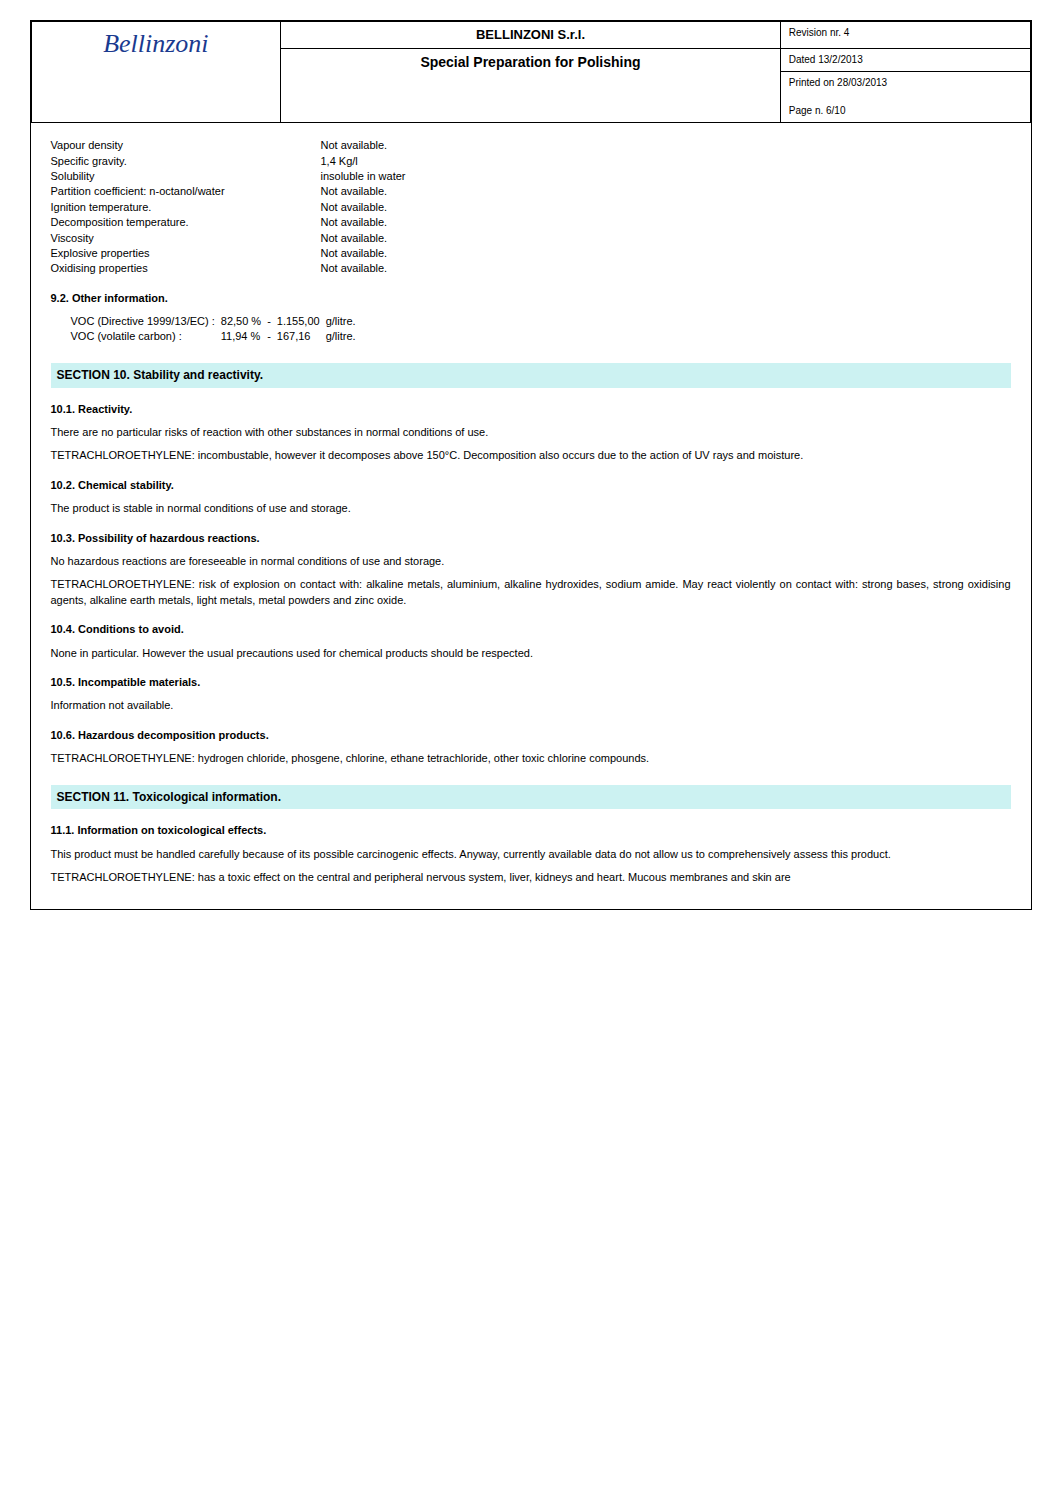| Bellinzoni | BELLINZONI S.r.l. | Revision nr. 4 |
| Special Preparation for Polishing | Dated 13/2/2013 |
| Printed on 28/03/2013 Page n. 6/10 |
| Vapour density | Not available. |
| Specific gravity. | 1,4 Kg/l |
| Solubility | insoluble in water |
| Partition coefficient: n-octanol/water | Not available. |
| Ignition temperature. | Not available. |
| Decomposition temperature. | Not available. |
| Viscosity | Not available. |
| Explosive properties | Not available. |
| Oxidising properties | Not available. |
9.2. Other information.
| VOC (Directive 1999/13/EC) : | 82,50 % | - | 1.155,00 | g/litre. |
| VOC (volatile carbon) : | 11,94 % | - | 167,16 | g/litre. |
SECTION 10. Stability and reactivity.
10.1. Reactivity.
There are no particular risks of reaction with other substances in normal conditions of use.
TETRACHLOROETHYLENE: incombustable, however it decomposes above 150°C. Decomposition also occurs due to the action of UV rays and moisture.
10.2. Chemical stability.
The product is stable in normal conditions of use and storage.
10.3. Possibility of hazardous reactions.
No hazardous reactions are foreseeable in normal conditions of use and storage.
TETRACHLOROETHYLENE: risk of explosion on contact with: alkaline metals, aluminium, alkaline hydroxides, sodium amide. May react violently on contact with: strong bases, strong oxidising agents, alkaline earth metals, light metals, metal powders and zinc oxide.
10.4. Conditions to avoid.
None in particular. However the usual precautions used for chemical products should be respected.
10.5. Incompatible materials.
Information not available.
10.6. Hazardous decomposition products.
TETRACHLOROETHYLENE: hydrogen chloride, phosgene, chlorine, ethane tetrachloride, other toxic chlorine compounds.
SECTION 11. Toxicological information.
11.1. Information on toxicological effects.
This product must be handled carefully because of its possible carcinogenic effects. Anyway, currently available data do not allow us to comprehensively assess this product.
TETRACHLOROETHYLENE: has a toxic effect on the central and peripheral nervous system, liver, kidneys and heart. Mucous membranes and skin are